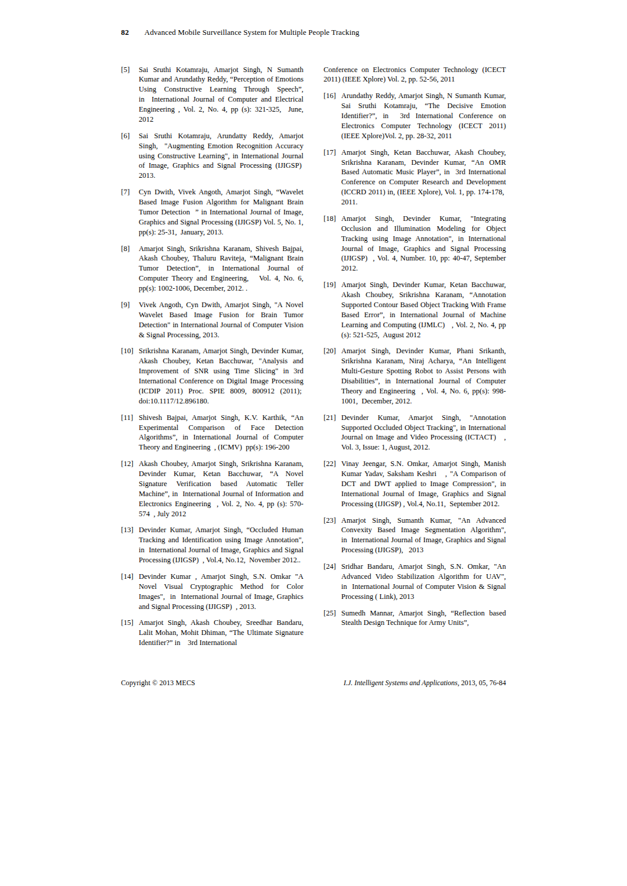82
Advanced Mobile Surveillance System for Multiple People Tracking
[5] Sai Sruthi Kotamraju, Amarjot Singh, N Sumanth Kumar and Arundathy Reddy, “Perception of Emotions Using Constructive Learning Through Speech”, in International Journal of Computer and Electrical Engineering , Vol. 2, No. 4, pp (s): 321-325, June, 2012
[6] Sai Sruthi Kotamraju, Arundatty Reddy, Amarjot Singh, "Augmenting Emotion Recognition Accuracy using Constructive Learning", in International Journal of Image, Graphics and Signal Processing (IJIGSP) 2013.
[7] Cyn Dwith, Vivek Angoth, Amarjot Singh, “Wavelet Based Image Fusion Algorithm for Malignant Brain Tumor Detection ” in International Journal of Image, Graphics and Signal Processing (IJIGSP) Vol. 5, No. 1, pp(s): 25-31, January, 2013.
[8] Amarjot Singh, Srikrishna Karanam, Shivesh Bajpai, Akash Choubey, Thaluru Raviteja, “Malignant Brain Tumor Detection”, in International Journal of Computer Theory and Engineering, Vol. 4, No. 6, pp(s): 1002-1006, December, 2012. .
[9] Vivek Angoth, Cyn Dwith, Amarjot Singh, "A Novel Wavelet Based Image Fusion for Brain Tumor Detection" in International Journal of Computer Vision & Signal Processing, 2013.
[10] Srikrishna Karanam, Amarjot Singh, Devinder Kumar, Akash Choubey, Ketan Bacchuwar, "Analysis and Improvement of SNR using Time Slicing" in 3rd International Conference on Digital Image Processing (ICDIP 2011) Proc. SPIE 8009, 800912 (2011); doi:10.1117/12.896180.
[11] Shivesh Bajpai, Amarjot Singh, K.V. Karthik, “An Experimental Comparison of Face Detection Algorithms”, in International Journal of Computer Theory and Engineering , (ICMV) pp(s): 196-200
[12] Akash Choubey, Amarjot Singh, Srikrishna Karanam, Devinder Kumar, Ketan Bacchuwar, “A Novel Signature Verification based Automatic Teller Machine”, in International Journal of Information and Electronics Engineering , Vol. 2, No. 4, pp (s): 570-574 , July 2012
[13] Devinder Kumar, Amarjot Singh, “Occluded Human Tracking and Identification using Image Annotation", in International Journal of Image, Graphics and Signal Processing (IJIGSP) , Vol.4, No.12, November 2012..
[14] Devinder Kumar , Amarjot Singh, S.N. Omkar "A Novel Visual Cryptographic Method for Color Images", in International Journal of Image, Graphics and Signal Processing (IJIGSP) , 2013.
[15] Amarjot Singh, Akash Choubey, Sreedhar Bandaru, Lalit Mohan, Mohit Dhiman, “The Ultimate Signature Identifier?” in 3rd International
Conference on Electronics Computer Technology (ICECT 2011) (IEEE Xplore) Vol. 2, pp. 52-56, 2011
[16] Arundathy Reddy, Amarjot Singh, N Sumanth Kumar, Sai Sruthi Kotamraju, “The Decisive Emotion Identifier?”, in 3rd International Conference on Electronics Computer Technology (ICECT 2011) (IEEE Xplore)Vol. 2, pp. 28-32, 2011
[17] Amarjot Singh, Ketan Bacchuwar, Akash Choubey, Srikrishna Karanam, Devinder Kumar, “An OMR Based Automatic Music Player”, in 3rd International Conference on Computer Research and Development (ICCRD 2011) in, (IEEE Xplore), Vol. 1, pp. 174-178, 2011.
[18] Amarjot Singh, Devinder Kumar, "Integrating Occlusion and Illumination Modeling for Object Tracking using Image Annotation", in International Journal of Image, Graphics and Signal Processing (IJIGSP) , Vol. 4, Number. 10, pp: 40-47, September 2012.
[19] Amarjot Singh, Devinder Kumar, Ketan Bacchuwar, Akash Choubey, Srikrishna Karanam, “Annotation Supported Contour Based Object Tracking With Frame Based Error”, in International Journal of Machine Learning and Computing (IJMLC) , Vol. 2, No. 4, pp (s): 521-525, August 2012
[20] Amarjot Singh, Devinder Kumar, Phani Srikanth, Srikrishna Karanam, Niraj Acharya, “An Intelligent Multi-Gesture Spotting Robot to Assist Persons with Disabilities”, in International Journal of Computer Theory and Engineering , Vol. 4, No. 6, pp(s): 998-1001, December, 2012.
[21] Devinder Kumar, Amarjot Singh, "Annotation Supported Occluded Object Tracking", in International Journal on Image and Video Processing (ICTACT) , Vol. 3, Issue: 1, August, 2012.
[22] Vinay Jeengar, S.N. Omkar, Amarjot Singh, Manish Kumar Yadav, Saksham Keshri , "A Comparison of DCT and DWT applied to Image Compression", in International Journal of Image, Graphics and Signal Processing (IJIGSP) , Vol.4, No.11, September 2012.
[23] Amarjot Singh, Sumanth Kumar, "An Advanced Convexity Based Image Segmentation Algorithm", in International Journal of Image, Graphics and Signal Processing (IJIGSP), 2013
[24] Sridhar Bandaru, Amarjot Singh, S.N. Omkar, "An Advanced Video Stabilization Algorithm for UAV", in International Journal of Computer Vision & Signal Processing ( Link), 2013
[25] Sumedh Mannar, Amarjot Singh, “Reflection based Stealth Design Technique for Army Units”,
Copyright © 2013 MECS
I.J. Intelligent Systems and Applications, 2013, 05, 76-84